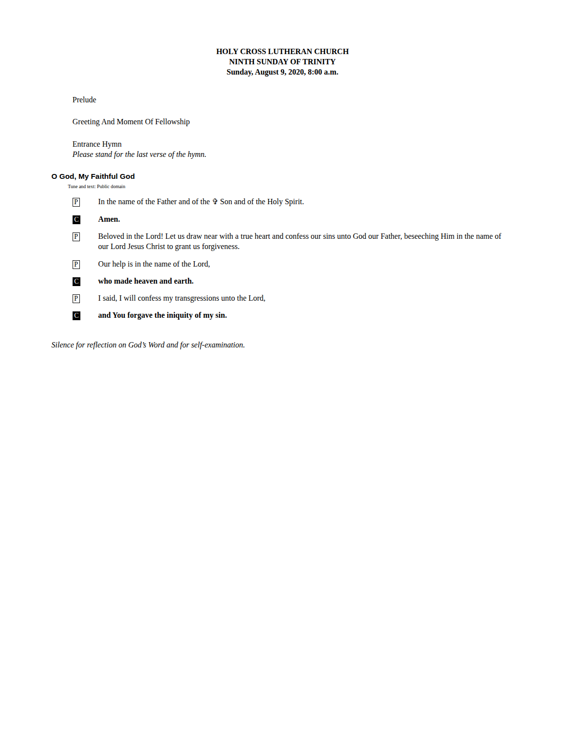HOLY CROSS LUTHERAN CHURCH
NINTH SUNDAY OF TRINITY
Sunday, August 9, 2020, 8:00 a.m.
Prelude
Greeting And Moment Of Fellowship
Entrance Hymn
Please stand for the last verse of the hymn.
O God, My Faithful God
Tune and text: Public domain
| P | In the name of the Father and of the ✞ Son and of the Holy Spirit. |
| C | Amen. |
| P | Beloved in the Lord! Let us draw near with a true heart and confess our sins unto God our Father, beseeching Him in the name of our Lord Jesus Christ to grant us forgiveness. |
| P | Our help is in the name of the Lord, |
| C | who made heaven and earth. |
| P | I said, I will confess my transgressions unto the Lord, |
| C | and You forgave the iniquity of my sin. |
Silence for reflection on God’s Word and for self-examination.